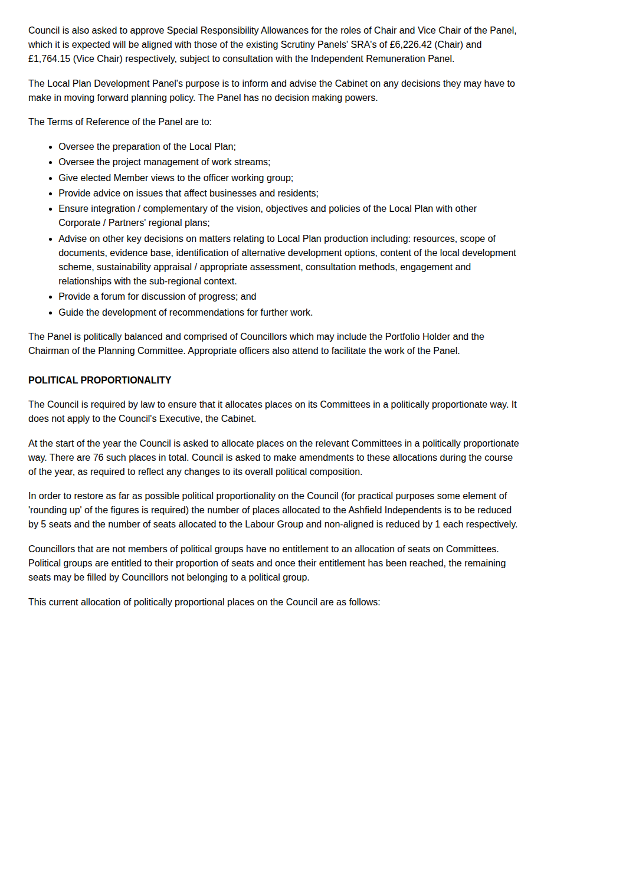Council is also asked to approve Special Responsibility Allowances for the roles of Chair and Vice Chair of the Panel, which it is expected will be aligned with those of the existing Scrutiny Panels' SRA's of £6,226.42 (Chair) and £1,764.15 (Vice Chair) respectively, subject to consultation with the Independent Remuneration Panel.
The Local Plan Development Panel's purpose is to inform and advise the Cabinet on any decisions they may have to make in moving forward planning policy. The Panel has no decision making powers.
The Terms of Reference of the Panel are to:
Oversee the preparation of the Local Plan;
Oversee the project management of work streams;
Give elected Member views to the officer working group;
Provide advice on issues that affect businesses and residents;
Ensure integration / complementary of the vision, objectives and policies of the Local Plan with other Corporate / Partners' regional plans;
Advise on other key decisions on matters relating to Local Plan production including: resources, scope of documents, evidence base, identification of alternative development options, content of the local development scheme, sustainability appraisal / appropriate assessment, consultation methods, engagement and relationships with the sub-regional context.
Provide a forum for discussion of progress; and
Guide the development of recommendations for further work.
The Panel is politically balanced and comprised of Councillors which may include the Portfolio Holder and the Chairman of the Planning Committee. Appropriate officers also attend to facilitate the work of the Panel.
Political Proportionality
The Council is required by law to ensure that it allocates places on its Committees in a politically proportionate way. It does not apply to the Council's Executive, the Cabinet.
At the start of the year the Council is asked to allocate places on the relevant Committees in a politically proportionate way. There are 76 such places in total. Council is asked to make amendments to these allocations during the course of the year, as required to reflect any changes to its overall political composition.
In order to restore as far as possible political proportionality on the Council (for practical purposes some element of 'rounding up' of the figures is required) the number of places allocated to the Ashfield Independents is to be reduced by 5 seats and the number of seats allocated to the Labour Group and non-aligned is reduced by 1 each respectively.
Councillors that are not members of political groups have no entitlement to an allocation of seats on Committees. Political groups are entitled to their proportion of seats and once their entitlement has been reached, the remaining seats may be filled by Councillors not belonging to a political group.
This current allocation of politically proportional places on the Council are as follows: